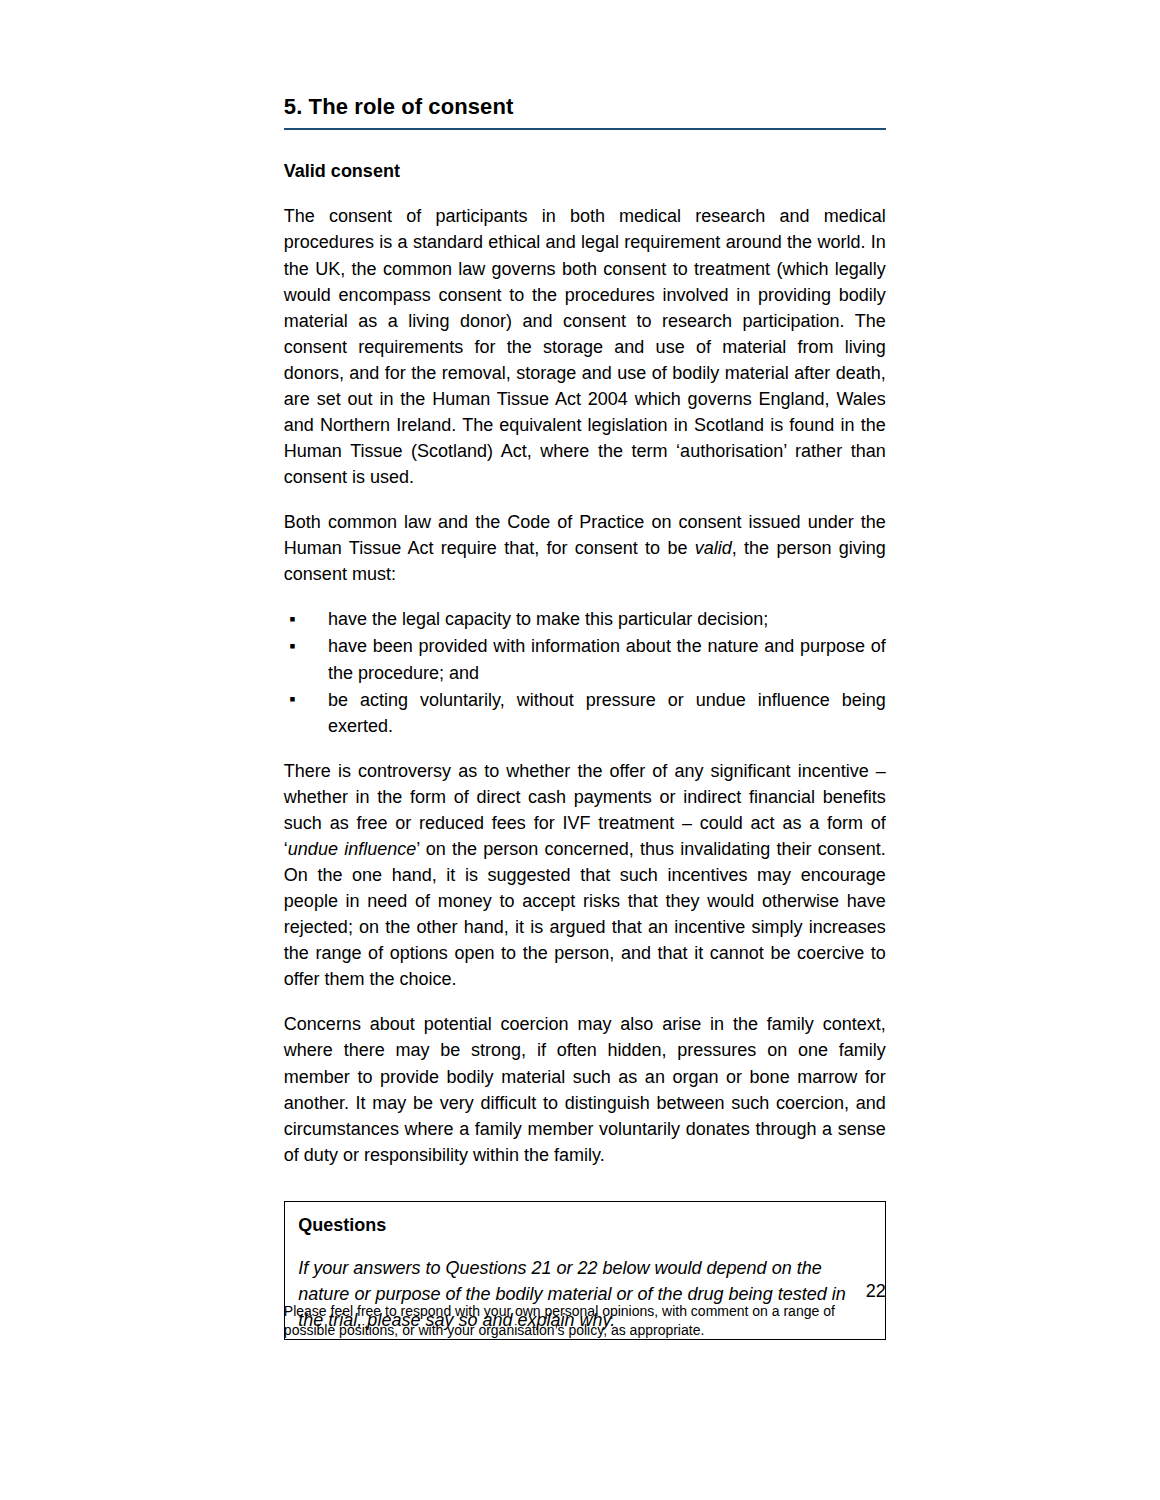5. The role of consent
Valid consent
The consent of participants in both medical research and medical procedures is a standard ethical and legal requirement around the world. In the UK, the common law governs both consent to treatment (which legally would encompass consent to the procedures involved in providing bodily material as a living donor) and consent to research participation. The consent requirements for the storage and use of material from living donors, and for the removal, storage and use of bodily material after death, are set out in the Human Tissue Act 2004 which governs England, Wales and Northern Ireland. The equivalent legislation in Scotland is found in the Human Tissue (Scotland) Act, where the term ‘authorisation’ rather than consent is used.
Both common law and the Code of Practice on consent issued under the Human Tissue Act require that, for consent to be valid, the person giving consent must:
have the legal capacity to make this particular decision;
have been provided with information about the nature and purpose of the procedure; and
be acting voluntarily, without pressure or undue influence being exerted.
There is controversy as to whether the offer of any significant incentive – whether in the form of direct cash payments or indirect financial benefits such as free or reduced fees for IVF treatment – could act as a form of ‘undue influence’ on the person concerned, thus invalidating their consent. On the one hand, it is suggested that such incentives may encourage people in need of money to accept risks that they would otherwise have rejected; on the other hand, it is argued that an incentive simply increases the range of options open to the person, and that it cannot be coercive to offer them the choice.
Concerns about potential coercion may also arise in the family context, where there may be strong, if often hidden, pressures on one family member to provide bodily material such as an organ or bone marrow for another. It may be very difficult to distinguish between such coercion, and circumstances where a family member voluntarily donates through a sense of duty or responsibility within the family.
Questions
If your answers to Questions 21 or 22 below would depend on the nature or purpose of the bodily material or of the drug being tested in the trial, please say so and explain why.
22
Please feel free to respond with your own personal opinions, with comment on a range of possible positions, or with your organisation’s policy, as appropriate.